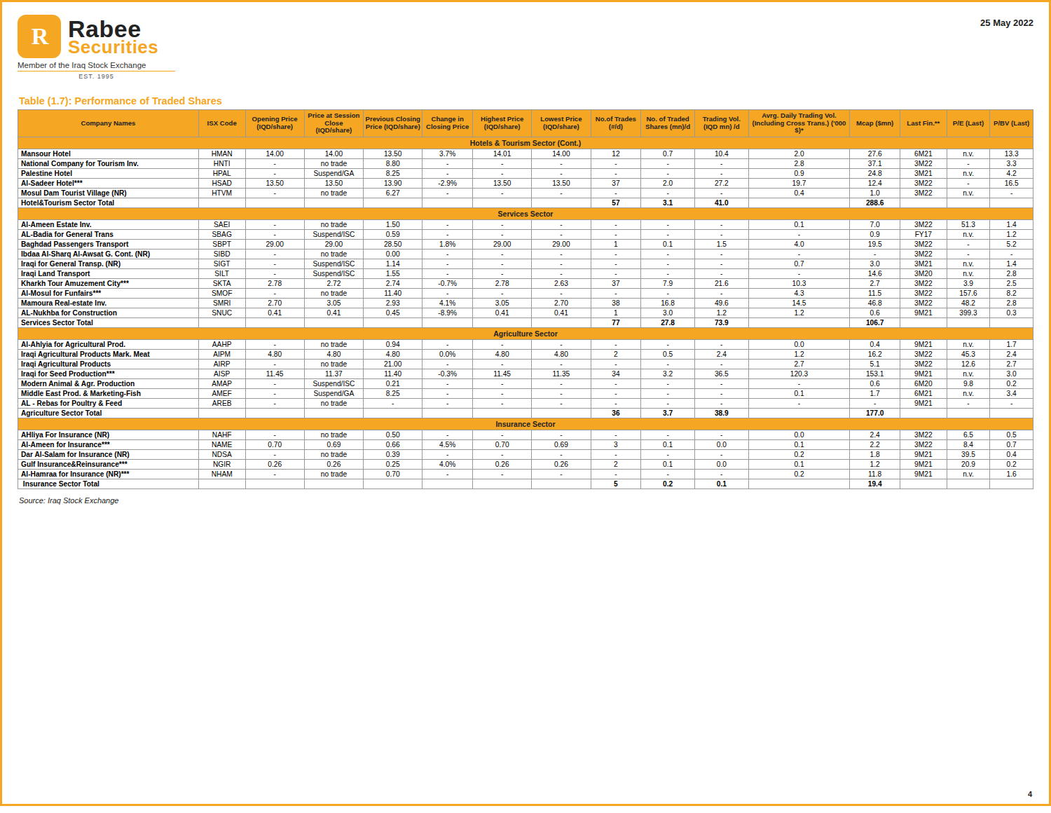R
Rabee
Securities
Member of the Iraq Stock Exchange
EST. 1995
25 May 2022
Table (1.7): Performance of Traded Shares
| Company Names | ISX Code | Opening Price (IQD/share) | Price at Session Close (IQD/share) | Previous Closing Price (IQD/share) | Change in Closing Price | Highest Price (IQD/share) | Lowest Price (IQD/share) | No.of Trades (#/d) | No. of Traded Shares (mn)/d | Trading Vol. (IQD mn) /d | Avrg. Daily Trading Vol. (Including Cross Trans.) ('000 $)* | Mcap ($mn) | Last Fin.** | P/E (Last) | P/BV (Last) |
| --- | --- | --- | --- | --- | --- | --- | --- | --- | --- | --- | --- | --- | --- | --- | --- |
| Hotels & Tourism Sector (Cont.) |
| Mansour Hotel | HMAN | 14.00 | 14.00 | 13.50 | 3.7% | 14.01 | 14.00 | 12 | 0.7 | 10.4 | 2.0 | 27.6 | 6M21 | n.v. | 13.3 |
| National Company for Tourism Inv. | HNTI | - | no trade | 8.80 | - | - | - | - | - | - | 2.8 | 37.1 | 3M22 | - | 3.3 |
| Palestine Hotel | HPAL | - | Suspend/GA | 8.25 | - | - | - | - | - | - | 0.9 | 24.8 | 3M21 | n.v. | 4.2 |
| Al-Sadeer Hotel*** | HSAD | 13.50 | 13.50 | 13.90 | -2.9% | 13.50 | 13.50 | 37 | 2.0 | 27.2 | 19.7 | 12.4 | 3M22 | - | 16.5 |
| Mosul Dam Tourist Village (NR) | HTVM | - | no trade | 6.27 | - | - | - | - | - | - | 0.4 | 1.0 | 3M22 | n.v. | - |
| Hotel&Tourism Sector Total | | | | | | | | 57 | 3.1 | 41.0 | | 288.6 | | | |
| Services Sector |
| Al-Ameen Estate Inv. | SAEI | - | no trade | 1.50 | - | - | - | - | - | - | 0.1 | 7.0 | 3M22 | 51.3 | 1.4 |
| AL-Badia for General Trans | SBAG | - | Suspend/ISC | 0.59 | - | - | - | - | - | - | - | 0.9 | FY17 | n.v. | 1.2 |
| Baghdad Passengers Transport | SBPT | 29.00 | 29.00 | 28.50 | 1.8% | 29.00 | 29.00 | 1 | 0.1 | 1.5 | 4.0 | 19.5 | 3M22 | - | 5.2 |
| Ibdaa Al-Sharq Al-Awsat G. Cont. (NR) | SIBD | - | no trade | 0.00 | - | - | - | - | - | - | - | - | 3M22 | - | - |
| Iraqi for General Transp. (NR) | SIGT | - | Suspend/ISC | 1.14 | - | - | - | - | - | - | 0.7 | 3.0 | 3M21 | n.v. | 1.4 |
| Iraqi Land Transport | SILT | - | Suspend/ISC | 1.55 | - | - | - | - | - | - | - | 14.6 | 3M20 | n.v. | 2.8 |
| Kharkh Tour Amuzement City*** | SKTA | 2.78 | 2.72 | 2.74 | -0.7% | 2.78 | 2.63 | 37 | 7.9 | 21.6 | 10.3 | 2.7 | 3M22 | 3.9 | 2.5 |
| Al-Mosul for Funfairs*** | SMOF | - | no trade | 11.40 | - | - | - | - | - | - | 4.3 | 11.5 | 3M22 | 157.6 | 8.2 |
| Mamoura Real-estate Inv. | SMRI | 2.70 | 3.05 | 2.93 | 4.1% | 3.05 | 2.70 | 38 | 16.8 | 49.6 | 14.5 | 46.8 | 3M22 | 48.2 | 2.8 |
| AL-Nukhba for Construction | SNUC | 0.41 | 0.41 | 0.45 | -8.9% | 0.41 | 0.41 | 1 | 3.0 | 1.2 | 1.2 | 0.6 | 9M21 | 399.3 | 0.3 |
| Services Sector Total | | | | | | | | 77 | 27.8 | 73.9 | | 106.7 | | | |
| Agriculture Sector |
| Al-Ahlyia for Agricultural Prod. | AAHP | - | no trade | 0.94 | - | - | - | - | - | - | 0.0 | 0.4 | 9M21 | n.v. | 1.7 |
| Iraqi Agricultural Products Mark. Meat | AIPM | 4.80 | 4.80 | 4.80 | 0.0% | 4.80 | 4.80 | 2 | 0.5 | 2.4 | 1.2 | 16.2 | 3M22 | 45.3 | 2.4 |
| Iraqi Agricultural Products | AIRP | - | no trade | 21.00 | - | - | - | - | - | - | 2.7 | 5.1 | 3M22 | 12.6 | 2.7 |
| Iraqi for Seed Production*** | AISP | 11.45 | 11.37 | 11.40 | -0.3% | 11.45 | 11.35 | 34 | 3.2 | 36.5 | 120.3 | 153.1 | 9M21 | n.v. | 3.0 |
| Modern Animal & Agr. Production | AMAP | - | Suspend/ISC | 0.21 | - | - | - | - | - | - | - | 0.6 | 6M20 | 9.8 | 0.2 |
| Middle East Prod. & Marketing-Fish | AMEF | - | Suspend/GA | 8.25 | - | - | - | - | - | - | 0.1 | 1.7 | 6M21 | n.v. | 3.4 |
| AL - Rebas for Poultry & Feed | AREB | - | no trade | - | - | - | - | - | - | - | - | - | 9M21 | - | - |
| Agriculture Sector Total | | | | | | | | 36 | 3.7 | 38.9 | | 177.0 | | | |
| Insurance Sector |
| AHliya For Insurance (NR) | NAHF | - | no trade | 0.50 | - | - | - | - | - | - | 0.0 | 2.4 | 3M22 | 6.5 | 0.5 |
| Al-Ameen for Insurance*** | NAME | 0.70 | 0.69 | 0.66 | 4.5% | 0.70 | 0.69 | 3 | 0.1 | 0.0 | 0.1 | 2.2 | 3M22 | 8.4 | 0.7 |
| Dar Al-Salam for Insurance (NR) | NDSA | - | no trade | 0.39 | - | - | - | - | - | - | 0.2 | 1.8 | 9M21 | 39.5 | 0.4 |
| Gulf Insurance&Reinsurance*** | NGIR | 0.26 | 0.26 | 0.25 | 4.0% | 0.26 | 0.26 | 2 | 0.1 | 0.0 | 0.1 | 1.2 | 9M21 | 20.9 | 0.2 |
| Al-Hamraa for Insurance (NR)*** | NHAM | - | no trade | 0.70 | - | - | - | - | - | - | 0.2 | 11.8 | 9M21 | n.v. | 1.6 |
| Insurance Sector Total | | | | | | | | 5 | 0.2 | 0.1 | | 19.4 | | | |
Source: Iraq Stock Exchange
4